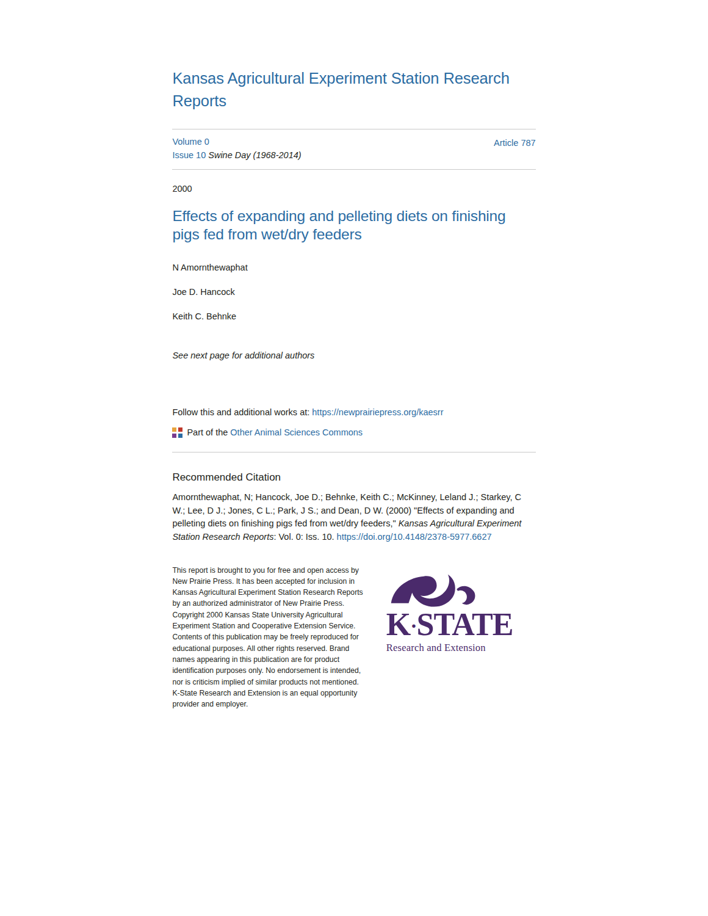Kansas Agricultural Experiment Station Research Reports
Volume 0
Issue 10 Swine Day (1968-2014)
Article 787
2000
Effects of expanding and pelleting diets on finishing pigs fed from wet/dry feeders
N Amornthewaphat
Joe D. Hancock
Keith C. Behnke
See next page for additional authors
Follow this and additional works at: https://newprairiepress.org/kaesrr
Part of the Other Animal Sciences Commons
Recommended Citation
Amornthewaphat, N; Hancock, Joe D.; Behnke, Keith C.; McKinney, Leland J.; Starkey, C W.; Lee, D J.; Jones, C L.; Park, J S.; and Dean, D W. (2000) "Effects of expanding and pelleting diets on finishing pigs fed from wet/dry feeders," Kansas Agricultural Experiment Station Research Reports: Vol. 0: Iss. 10. https://doi.org/10.4148/2378-5977.6627
This report is brought to you for free and open access by New Prairie Press. It has been accepted for inclusion in Kansas Agricultural Experiment Station Research Reports by an authorized administrator of New Prairie Press. Copyright 2000 Kansas State University Agricultural Experiment Station and Cooperative Extension Service. Contents of this publication may be freely reproduced for educational purposes. All other rights reserved. Brand names appearing in this publication are for product identification purposes only. No endorsement is intended, nor is criticism implied of similar products not mentioned. K-State Research and Extension is an equal opportunity provider and employer.
K·STATE
Research and Extension